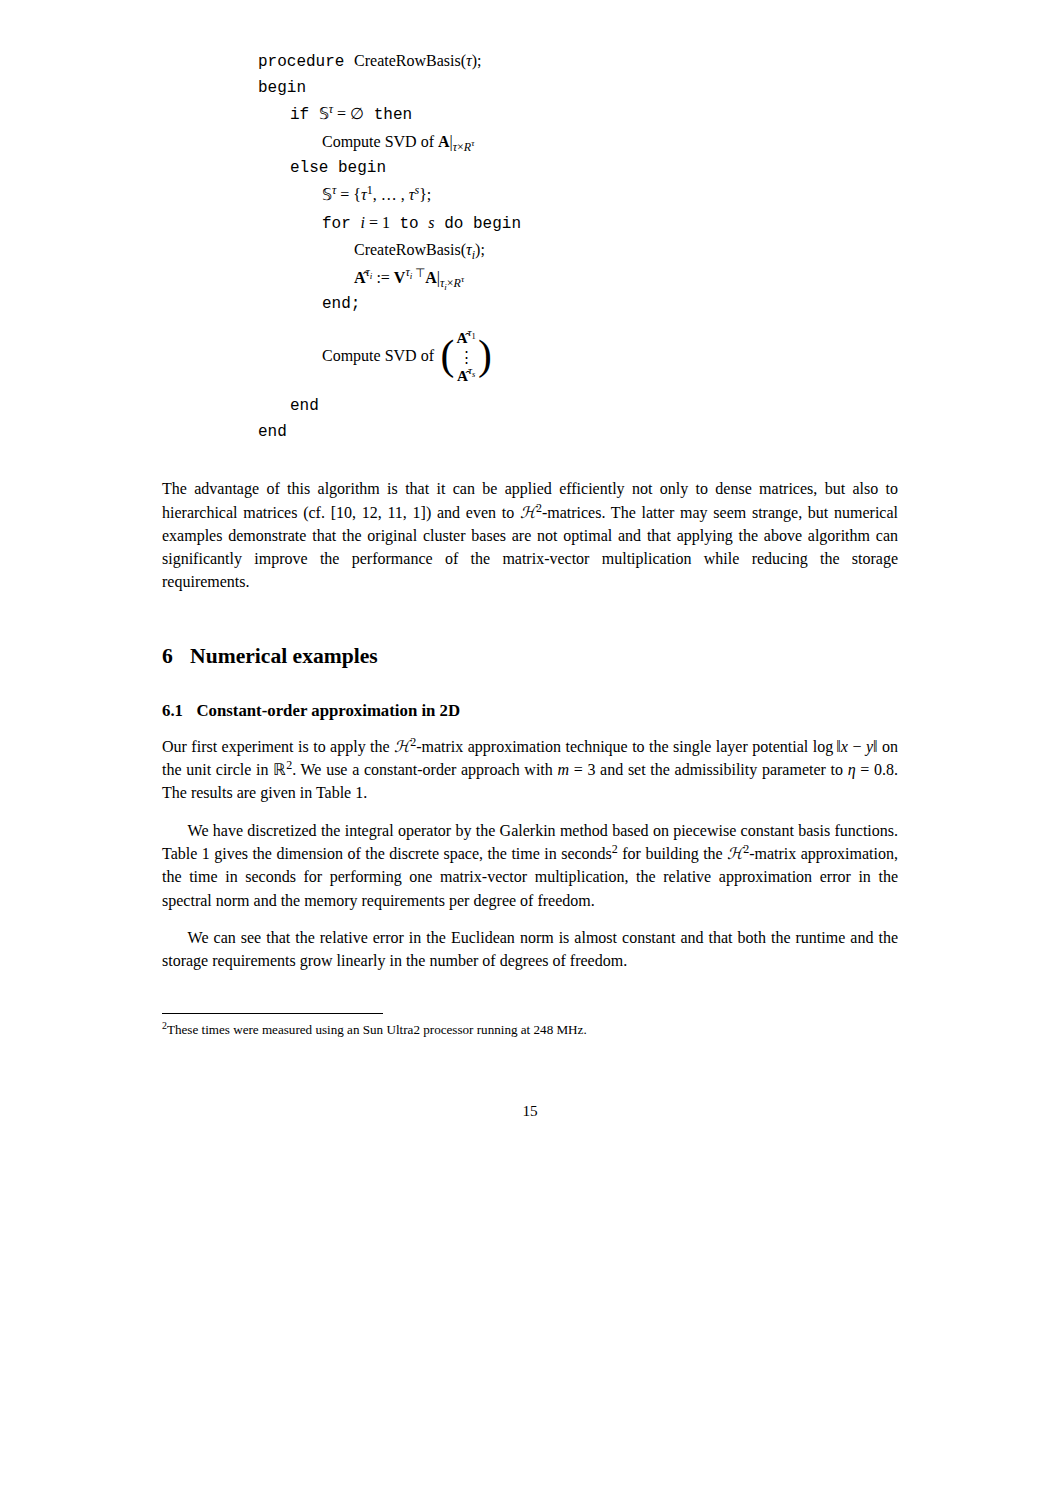procedure CreateRowBasis(τ);
begin
if 𝕊τ = ∅ then
Compute SVD of A|τ×Rτ
else begin
𝕊τ = {τ1, … , τs};
for i = 1 to s do begin
CreateRowBasis(τi);
Âτi := Vτi ⊤A|τi×Rτ
end;
Compute SVD of ( Âτ1 ⋮ Âτs )
end
end
The advantage of this algorithm is that it can be applied efficiently not only to dense matrices, but also to hierarchical matrices (cf. [10, 12, 11, 1]) and even to ℋ2-matrices. The latter may seem strange, but numerical examples demonstrate that the original cluster bases are not optimal and that applying the above algorithm can significantly improve the performance of the matrix-vector multiplication while reducing the storage requirements.
6 Numerical examples
6.1 Constant-order approximation in 2D
Our first experiment is to apply the ℋ2-matrix approximation technique to the single layer potential log ‖x − y‖ on the unit circle in ℝ2. We use a constant-order approach with m = 3 and set the admissibility parameter to η = 0.8. The results are given in Table 1.
We have discretized the integral operator by the Galerkin method based on piecewise constant basis functions. Table 1 gives the dimension of the discrete space, the time in seconds2 for building the ℋ2-matrix approximation, the time in seconds for performing one matrix-vector multiplication, the relative approximation error in the spectral norm and the memory requirements per degree of freedom.
We can see that the relative error in the Euclidean norm is almost constant and that both the runtime and the storage requirements grow linearly in the number of degrees of freedom.
2These times were measured using an Sun Ultra2 processor running at 248 MHz.
15